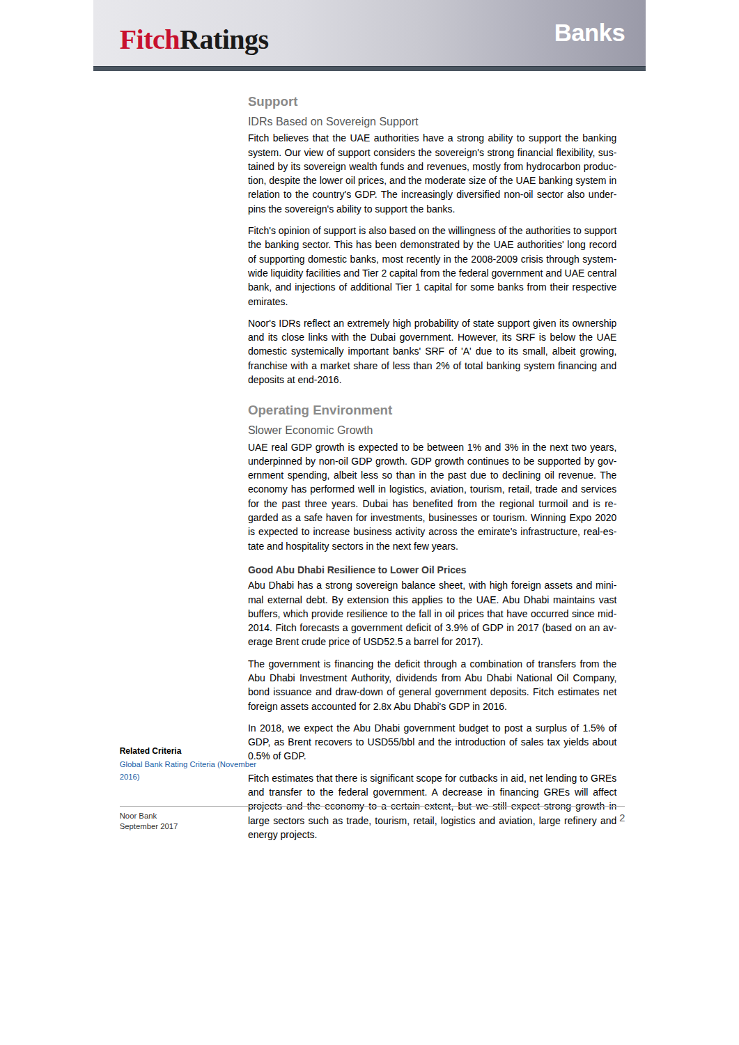Fitch Ratings
Banks
Support
IDRs Based on Sovereign Support
Fitch believes that the UAE authorities have a strong ability to support the banking system. Our view of support considers the sovereign's strong financial flexibility, sustained by its sovereign wealth funds and revenues, mostly from hydrocarbon production, despite the lower oil prices, and the moderate size of the UAE banking system in relation to the country's GDP. The increasingly diversified non-oil sector also underpins the sovereign's ability to support the banks.
Fitch's opinion of support is also based on the willingness of the authorities to support the banking sector. This has been demonstrated by the UAE authorities' long record of supporting domestic banks, most recently in the 2008-2009 crisis through system-wide liquidity facilities and Tier 2 capital from the federal government and UAE central bank, and injections of additional Tier 1 capital for some banks from their respective emirates.
Noor's IDRs reflect an extremely high probability of state support given its ownership and its close links with the Dubai government. However, its SRF is below the UAE domestic systemically important banks' SRF of 'A' due to its small, albeit growing, franchise with a market share of less than 2% of total banking system financing and deposits at end-2016.
Operating Environment
Slower Economic Growth
UAE real GDP growth is expected to be between 1% and 3% in the next two years, underpinned by non-oil GDP growth. GDP growth continues to be supported by government spending, albeit less so than in the past due to declining oil revenue. The economy has performed well in logistics, aviation, tourism, retail, trade and services for the past three years. Dubai has benefited from the regional turmoil and is regarded as a safe haven for investments, businesses or tourism. Winning Expo 2020 is expected to increase business activity across the emirate's infrastructure, real-estate and hospitality sectors in the next few years.
Good Abu Dhabi Resilience to Lower Oil Prices
Abu Dhabi has a strong sovereign balance sheet, with high foreign assets and minimal external debt. By extension this applies to the UAE. Abu Dhabi maintains vast buffers, which provide resilience to the fall in oil prices that have occurred since mid-2014. Fitch forecasts a government deficit of 3.9% of GDP in 2017 (based on an average Brent crude price of USD52.5 a barrel for 2017).
The government is financing the deficit through a combination of transfers from the Abu Dhabi Investment Authority, dividends from Abu Dhabi National Oil Company, bond issuance and draw-down of general government deposits. Fitch estimates net foreign assets accounted for 2.8x Abu Dhabi's GDP in 2016.
In 2018, we expect the Abu Dhabi government budget to post a surplus of 1.5% of GDP, as Brent recovers to USD55/bbl and the introduction of sales tax yields about 0.5% of GDP.
Fitch estimates that there is significant scope for cutbacks in aid, net lending to GREs and transfer to the federal government. A decrease in financing GREs will affect projects and the economy to a certain extent, but we still expect strong growth in large sectors such as trade, tourism, retail, logistics and aviation, large refinery and energy projects.
Related Criteria
Global Bank Rating Criteria (November 2016)
Noor Bank
September 2017
2